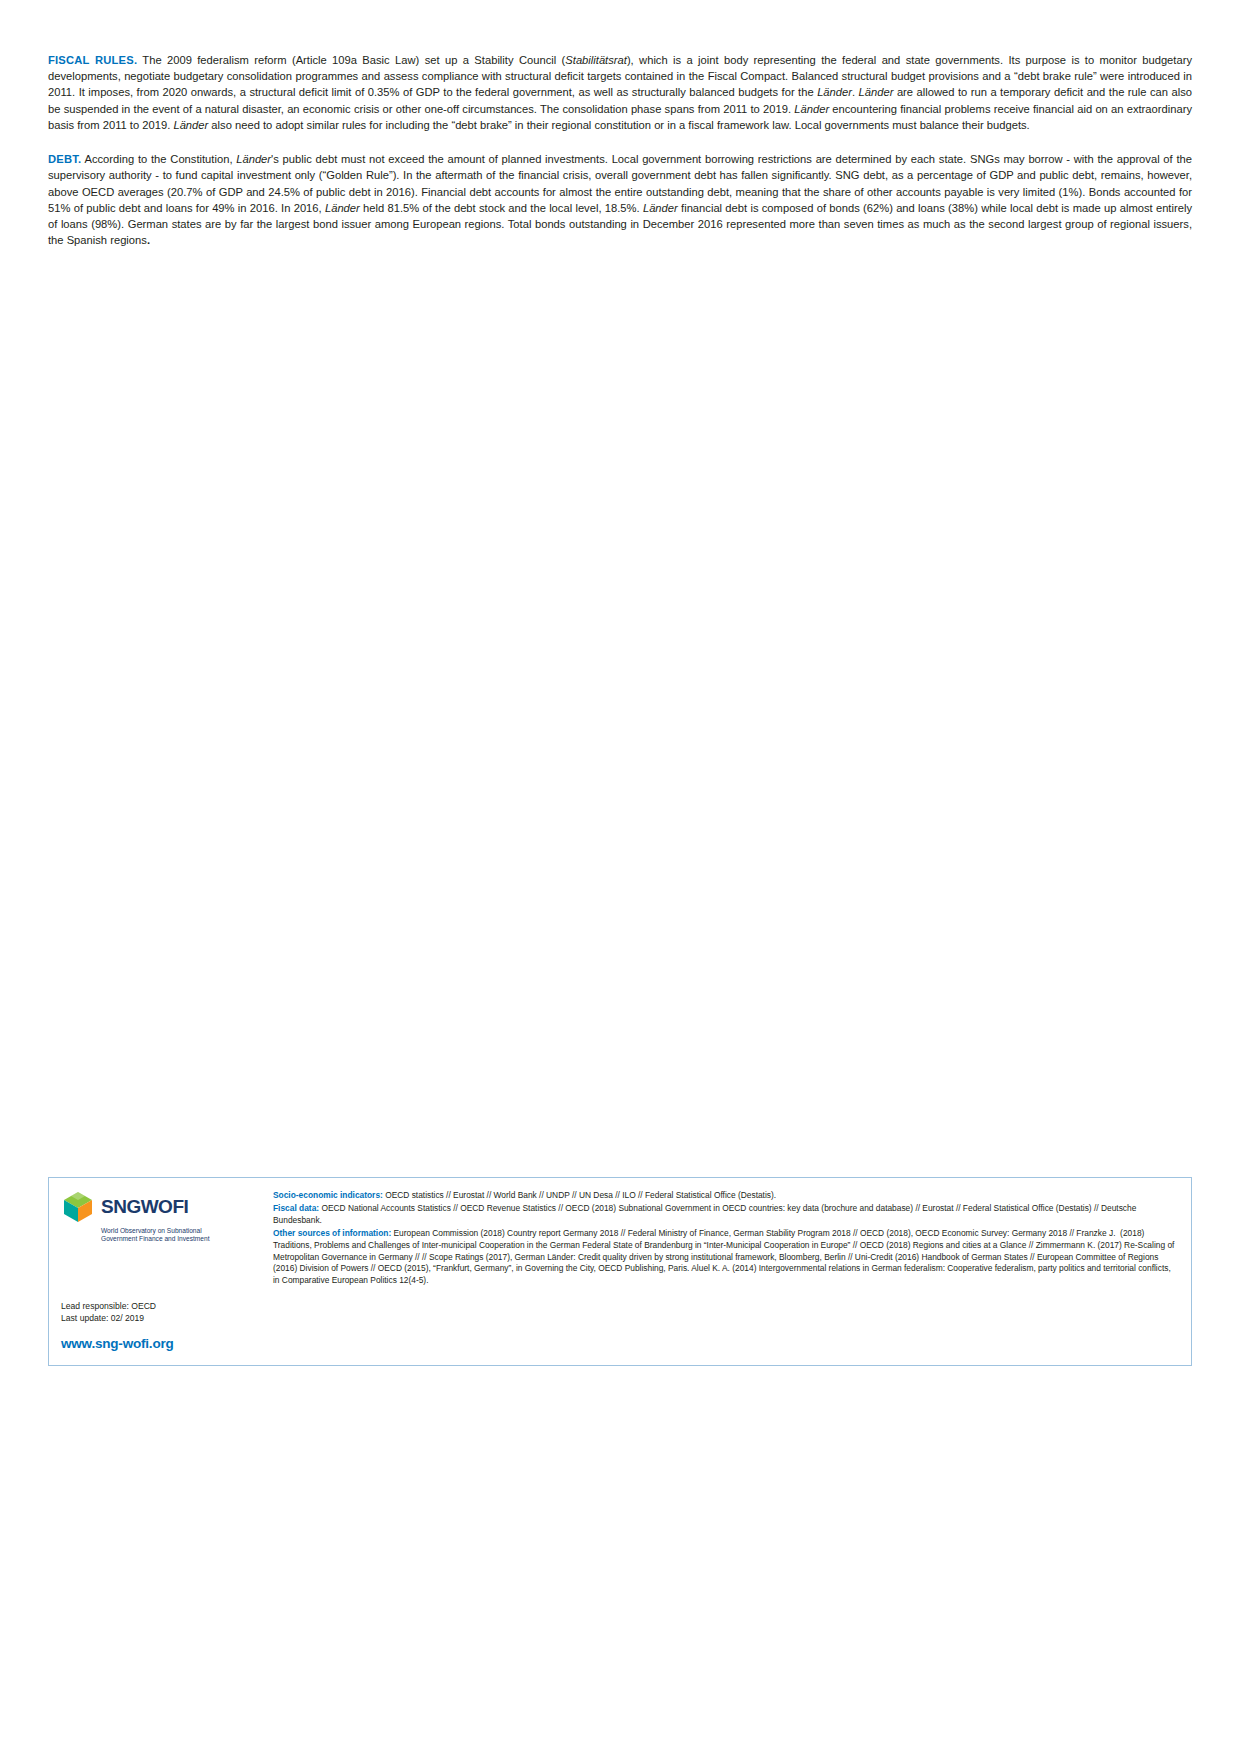FISCAL RULES. The 2009 federalism reform (Article 109a Basic Law) set up a Stability Council (Stabilitätsrat), which is a joint body representing the federal and state governments. Its purpose is to monitor budgetary developments, negotiate budgetary consolidation programmes and assess compliance with structural deficit targets contained in the Fiscal Compact. Balanced structural budget provisions and a “debt brake rule” were introduced in 2011. It imposes, from 2020 onwards, a structural deficit limit of 0.35% of GDP to the federal government, as well as structurally balanced budgets for the Länder. Länder are allowed to run a temporary deficit and the rule can also be suspended in the event of a natural disaster, an economic crisis or other one-off circumstances. The consolidation phase spans from 2011 to 2019. Länder encountering financial problems receive financial aid on an extraordinary basis from 2011 to 2019. Länder also need to adopt similar rules for including the “debt brake” in their regional constitution or in a fiscal framework law. Local governments must balance their budgets.
DEBT. According to the Constitution, Länder's public debt must not exceed the amount of planned investments. Local government borrowing restrictions are determined by each state. SNGs may borrow - with the approval of the supervisory authority - to fund capital investment only (“Golden Rule”). In the aftermath of the financial crisis, overall government debt has fallen significantly. SNG debt, as a percentage of GDP and public debt, remains, however, above OECD averages (20.7% of GDP and 24.5% of public debt in 2016). Financial debt accounts for almost the entire outstanding debt, meaning that the share of other accounts payable is very limited (1%). Bonds accounted for 51% of public debt and loans for 49% in 2016. In 2016, Länder held 81.5% of the debt stock and the local level, 18.5%. Länder financial debt is composed of bonds (62%) and loans (38%) while local debt is made up almost entirely of loans (98%). German states are by far the largest bond issuer among European regions. Total bonds outstanding in December 2016 represented more than seven times as much as the second largest group of regional issuers, the Spanish regions.
SNGWOFI
World Observatory on Subnational
Government Finance and Investment
Lead responsible: OECD
Last update: 02/ 2019
www.sng-wofi.org
Socio-economic indicators: OECD statistics // Eurostat // World Bank // UNDP // UN Desa // ILO // Federal Statistical Office (Destatis).
Fiscal data: OECD National Accounts Statistics // OECD Revenue Statistics // OECD (2018) Subnational Government in OECD countries: key data (brochure and database) // Eurostat // Federal Statistical Office (Destatis) // Deutsche Bundesbank.
Other sources of information: European Commission (2018) Country report Germany 2018 // Federal Ministry of Finance, German Stability Program 2018 // OECD (2018), OECD Economic Survey: Germany 2018 // Franzke J. (2018) Traditions, Problems and Challenges of Inter-municipal Cooperation in the German Federal State of Brandenburg in “Inter-Municipal Cooperation in Europe” // OECD (2018) Regions and cities at a Glance // Zimmermann K. (2017) Re-Scaling of Metropolitan Governance in Germany // // Scope Ratings (2017), German Länder: Credit quality driven by strong institutional framework, Bloomberg, Berlin // Uni-Credit (2016) Handbook of German States // European Committee of Regions (2016) Division of Powers // OECD (2015), “Frankfurt, Germany”, in Governing the City, OECD Publishing, Paris. Aluel K. A. (2014) Intergovernmental relations in German federalism: Cooperative federalism, party politics and territorial conflicts, in Comparative European Politics 12(4-5).